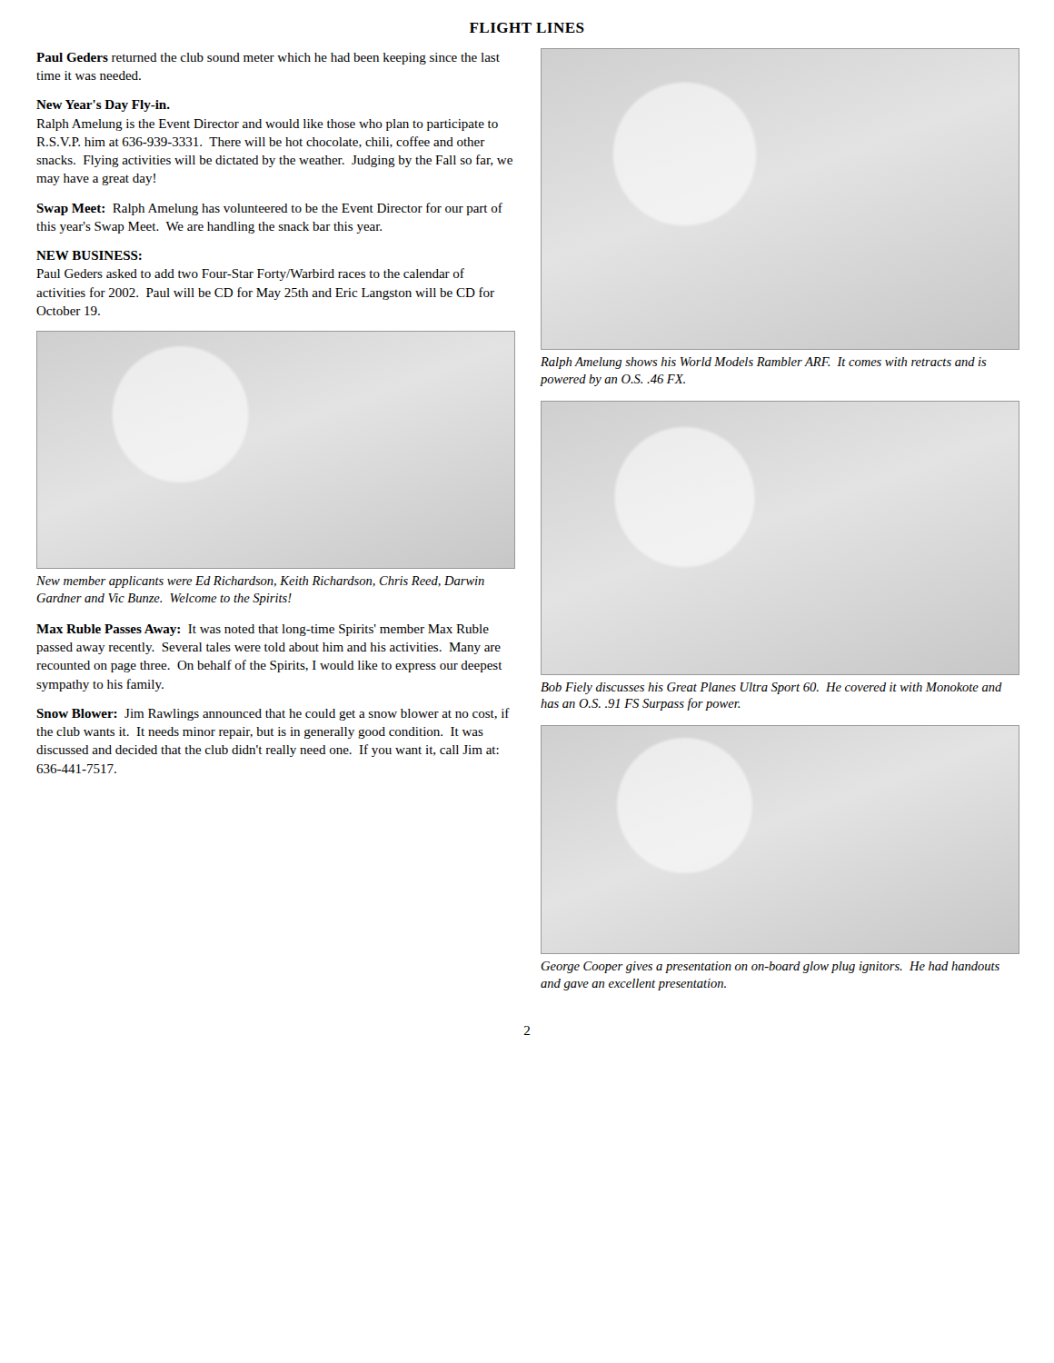FLIGHT LINES
Paul Geders returned the club sound meter which he had been keeping since the last time it was needed.
New Year's Day Fly-in.
Ralph Amelung is the Event Director and would like those who plan to participate to R.S.V.P. him at 636-939-3331. There will be hot chocolate, chili, coffee and other snacks. Flying activities will be dictated by the weather. Judging by the Fall so far, we may have a great day!
Swap Meet: Ralph Amelung has volunteered to be the Event Director for our part of this year's Swap Meet. We are handling the snack bar this year.
NEW BUSINESS:
Paul Geders asked to add two Four-Star Forty/Warbird races to the calendar of activities for 2002. Paul will be CD for May 25th and Eric Langston will be CD for October 19.
New member applicants were Ed Richardson, Keith Richardson, Chris Reed, Darwin Gardner and Vic Bunze. Welcome to the Spirits!
Max Ruble Passes Away: It was noted that long-time Spirits' member Max Ruble passed away recently. Several tales were told about him and his activities. Many are recounted on page three. On behalf of the Spirits, I would like to express our deepest sympathy to his family.
Snow Blower: Jim Rawlings announced that he could get a snow blower at no cost, if the club wants it. It needs minor repair, but is in generally good condition. It was discussed and decided that the club didn't really need one. If you want it, call Jim at: 636-441-7517.
Ralph Amelung shows his World Models Rambler ARF. It comes with retracts and is powered by an O.S. .46 FX.
Bob Fiely discusses his Great Planes Ultra Sport 60. He covered it with Monokote and has an O.S. .91 FS Surpass for power.
George Cooper gives a presentation on on-board glow plug ignitors. He had handouts and gave an excellent presentation.
2